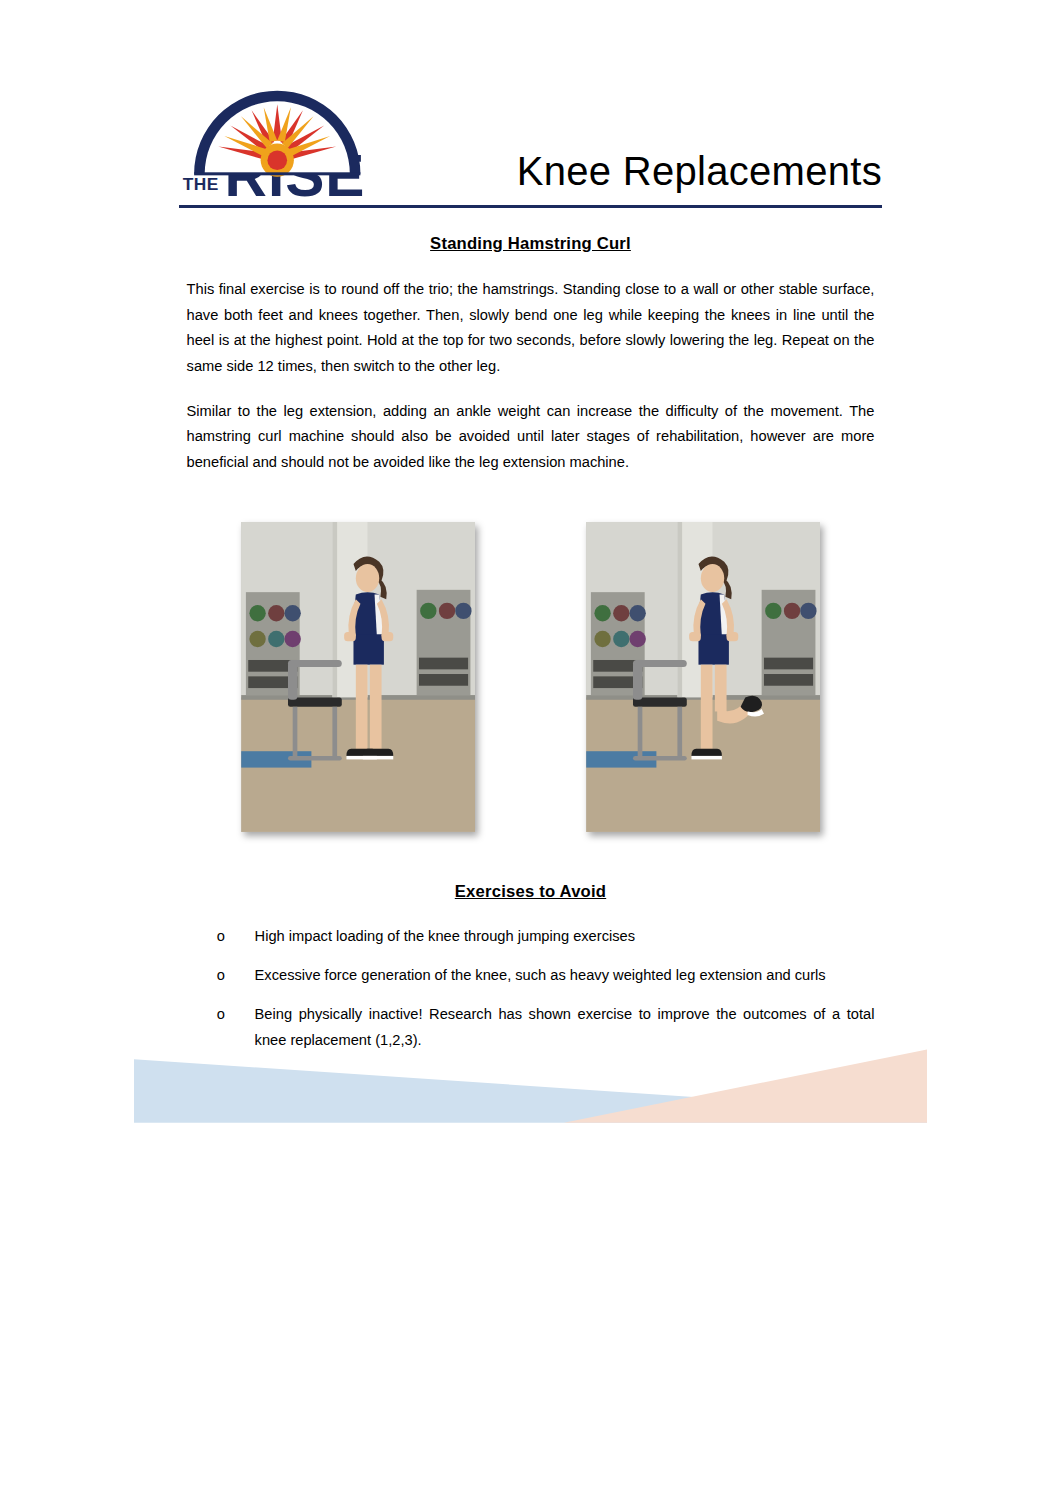THE RISE
Knee Replacements
Standing Hamstring Curl
This final exercise is to round off the trio; the hamstrings. Standing close to a wall or other stable surface, have both feet and knees together. Then, slowly bend one leg while keeping the knees in line until the heel is at the highest point. Hold at the top for two seconds, before slowly lowering the leg. Repeat on the same side 12 times, then switch to the other leg.
Similar to the leg extension, adding an ankle weight can increase the difficulty of the movement. The hamstring curl machine should also be avoided until later stages of rehabilitation, however are more beneficial and should not be avoided like the leg extension machine.
Exercises to Avoid
High impact loading of the knee through jumping exercises
Excessive force generation of the knee, such as heavy weighted leg extension and curls
Being physically inactive! Research has shown exercise to improve the outcomes of a total knee replacement (1,2,3).